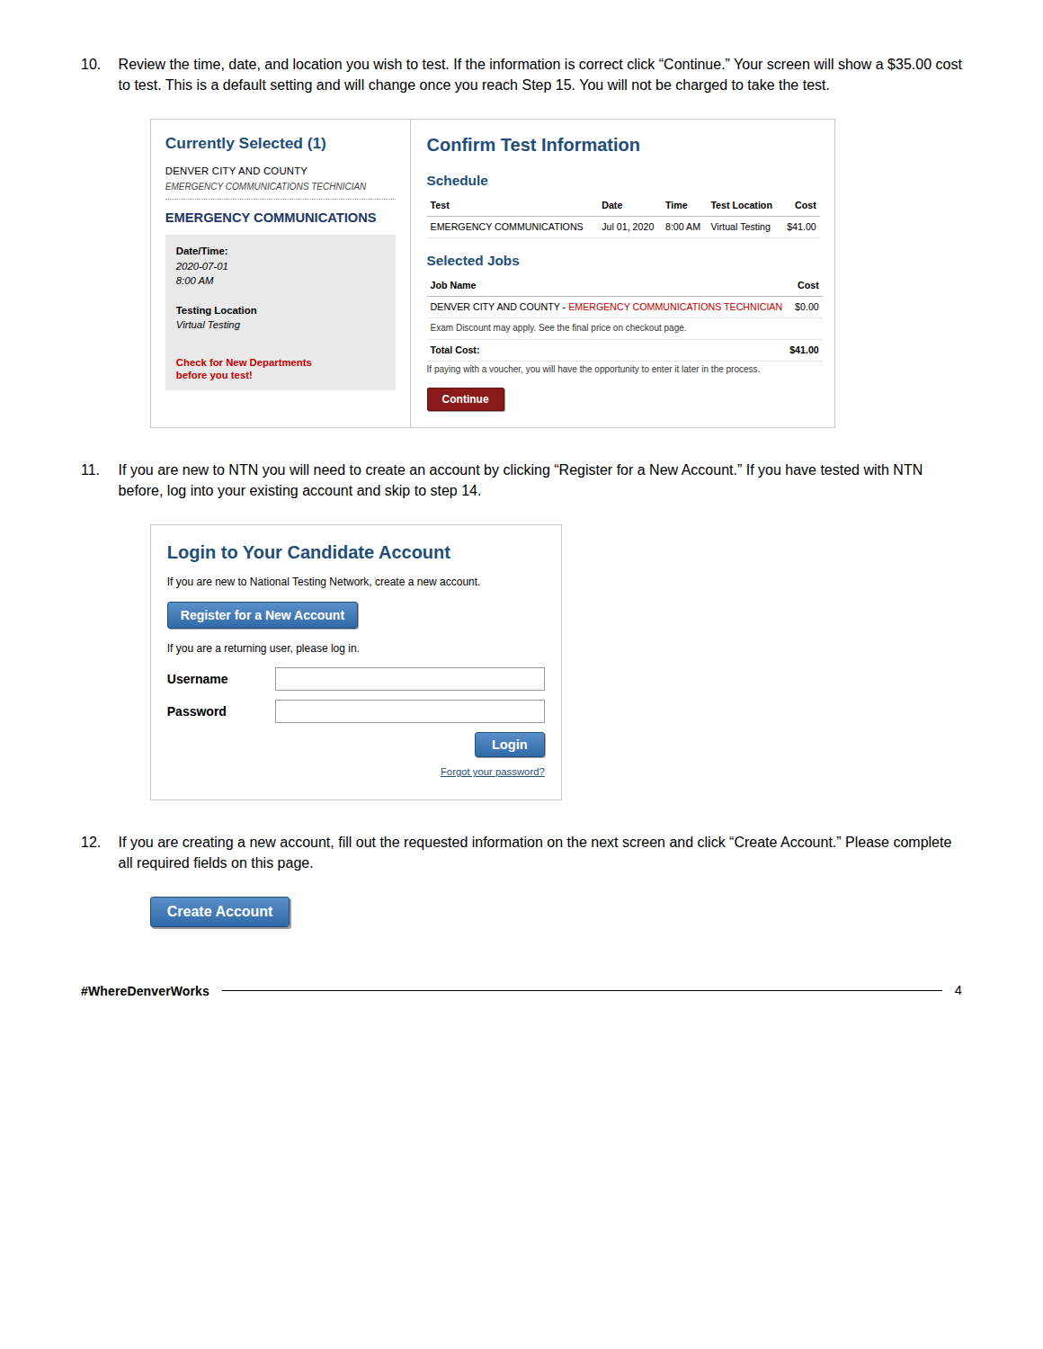10. Review the time, date, and location you wish to test. If the information is correct click “Continue.” Your screen will show a $35.00 cost to test. This is a default setting and will change once you reach Step 15. You will not be charged to take the test.
Currently Selected (1)
DENVER CITY AND COUNTY
EMERGENCY COMMUNICATIONS TECHNICIAN
EMERGENCY COMMUNICATIONS
Date/Time:
2020-07-01
8:00 AM
Testing Location
Virtual Testing
Check for New Departments
before you test!
Confirm Test Information
Schedule
| Test | Date | Time | Test Location | Cost |
| --- | --- | --- | --- | --- |
| EMERGENCY COMMUNICATIONS | Jul 01, 2020 | 8:00 AM | Virtual Testing | $41.00 |
Selected Jobs
| Job Name | Cost |
| --- | --- |
| DENVER CITY AND COUNTY - EMERGENCY COMMUNICATIONS TECHNICIAN | $0.00 |
| Exam Discount may apply. See the final price on checkout page. |
| Total Cost: | $41.00 |
If paying with a voucher, you will have the opportunity to enter it later in the process.
Continue
11. If you are new to NTN you will need to create an account by clicking “Register for a New Account.” If you have tested with NTN before, log into your existing account and skip to step 14.
Login to Your Candidate Account
If you are new to National Testing Network, create a new account.
Register for a New Account
If you are a returning user, please log in.
Username
Password
Login
Forgot your password?
12. If you are creating a new account, fill out the requested information on the next screen and click “Create Account.” Please complete all required fields on this page.
Create Account
#WhereDenverWorks 4